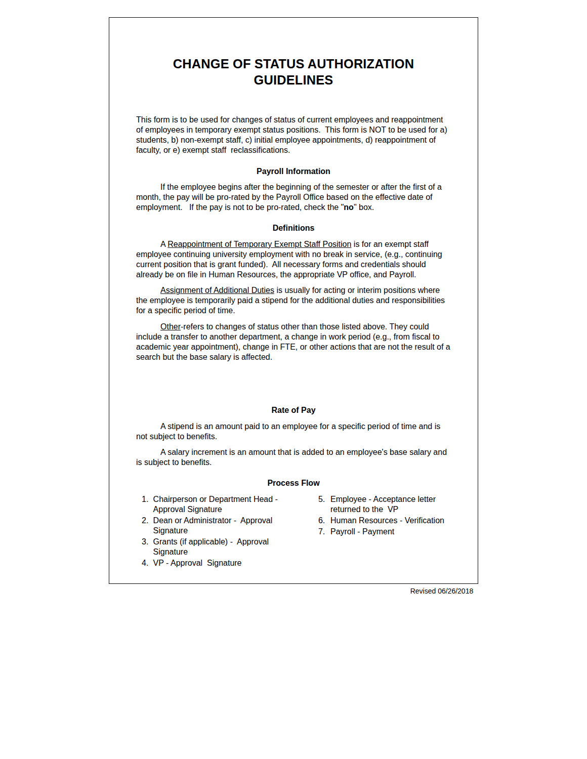CHANGE OF STATUS AUTHORIZATION GUIDELINES
This form is to be used for changes of status of current employees and reappointment of employees in temporary exempt status positions. This form is NOT to be used for a) students, b) non-exempt staff, c) initial employee appointments, d) reappointment of faculty, or e) exempt staff reclassifications.
Payroll Information
If the employee begins after the beginning of the semester or after the first of a month, the pay will be pro-rated by the Payroll Office based on the effective date of employment. If the pay is not to be pro-rated, check the "no" box.
Definitions
A Reappointment of Temporary Exempt Staff Position is for an exempt staff employee continuing university employment with no break in service, (e.g., continuing current position that is grant funded). All necessary forms and credentials should already be on file in Human Resources, the appropriate VP office, and Payroll.
Assignment of Additional Duties is usually for acting or interim positions where the employee is temporarily paid a stipend for the additional duties and responsibilities for a specific period of time.
Other-refers to changes of status other than those listed above. They could include a transfer to another department, a change in work period (e.g., from fiscal to academic year appointment), change in FTE, or other actions that are not the result of a search but the base salary is affected.
Rate of Pay
A stipend is an amount paid to an employee for a specific period of time and is not subject to benefits.
A salary increment is an amount that is added to an employee's base salary and is subject to benefits.
Process Flow
Chairperson or Department Head - Approval Signature
Dean or Administrator - Approval Signature
Grants (if applicable) - Approval Signature
VP - Approval Signature
5. Employee - Acceptance letter returned to the VP
6. Human Resources - Verification
7. Payroll - Payment
Revised 06/26/2018